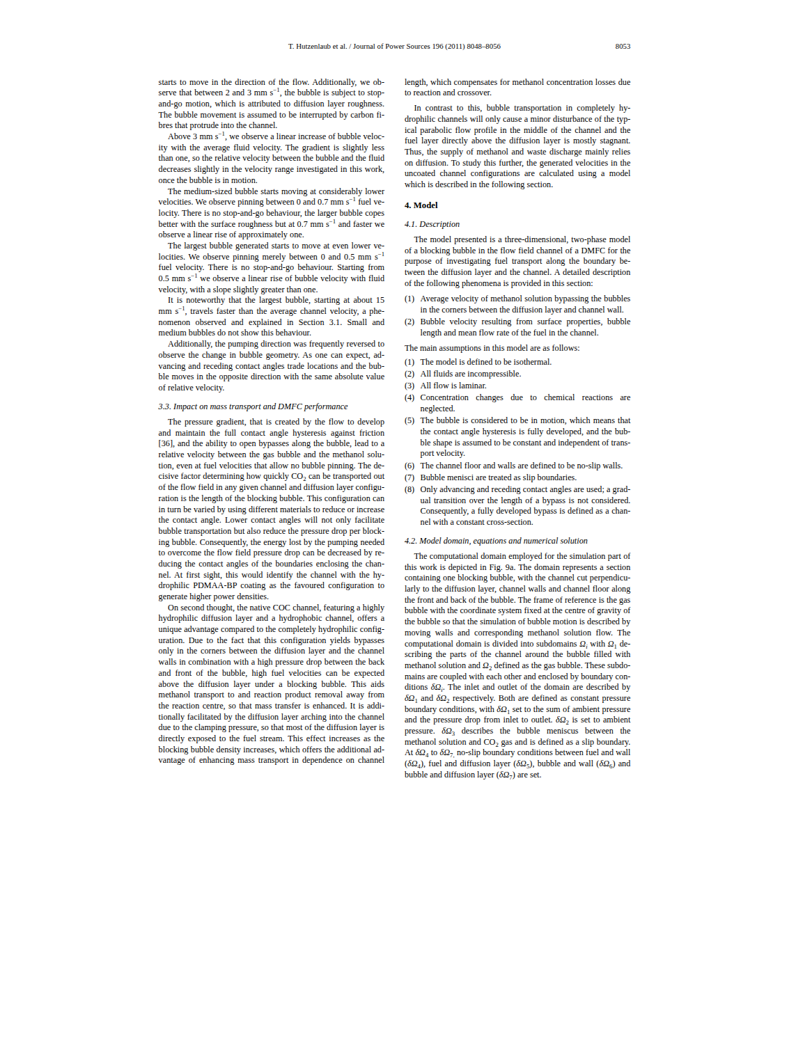T. Hutzenlaub et al. / Journal of Power Sources 196 (2011) 8048–8056
8053
starts to move in the direction of the flow. Additionally, we observe that between 2 and 3 mm s−1, the bubble is subject to stop-and-go motion, which is attributed to diffusion layer roughness. The bubble movement is assumed to be interrupted by carbon fibres that protrude into the channel.
Above 3 mm s−1, we observe a linear increase of bubble velocity with the average fluid velocity. The gradient is slightly less than one, so the relative velocity between the bubble and the fluid decreases slightly in the velocity range investigated in this work, once the bubble is in motion.
The medium-sized bubble starts moving at considerably lower velocities. We observe pinning between 0 and 0.7 mm s−1 fuel velocity. There is no stop-and-go behaviour, the larger bubble copes better with the surface roughness but at 0.7 mm s−1 and faster we observe a linear rise of approximately one.
The largest bubble generated starts to move at even lower velocities. We observe pinning merely between 0 and 0.5 mm s−1 fuel velocity. There is no stop-and-go behaviour. Starting from 0.5 mm s−1 we observe a linear rise of bubble velocity with fluid velocity, with a slope slightly greater than one.
It is noteworthy that the largest bubble, starting at about 15 mm s−1, travels faster than the average channel velocity, a phenomenon observed and explained in Section 3.1. Small and medium bubbles do not show this behaviour.
Additionally, the pumping direction was frequently reversed to observe the change in bubble geometry. As one can expect, advancing and receding contact angles trade locations and the bubble moves in the opposite direction with the same absolute value of relative velocity.
3.3. Impact on mass transport and DMFC performance
The pressure gradient, that is created by the flow to develop and maintain the full contact angle hysteresis against friction [36], and the ability to open bypasses along the bubble, lead to a relative velocity between the gas bubble and the methanol solution, even at fuel velocities that allow no bubble pinning. The decisive factor determining how quickly CO2 can be transported out of the flow field in any given channel and diffusion layer configuration is the length of the blocking bubble. This configuration can in turn be varied by using different materials to reduce or increase the contact angle. Lower contact angles will not only facilitate bubble transportation but also reduce the pressure drop per blocking bubble. Consequently, the energy lost by the pumping needed to overcome the flow field pressure drop can be decreased by reducing the contact angles of the boundaries enclosing the channel. At first sight, this would identify the channel with the hydrophilic PDMAA-BP coating as the favoured configuration to generate higher power densities.
On second thought, the native COC channel, featuring a highly hydrophilic diffusion layer and a hydrophobic channel, offers a unique advantage compared to the completely hydrophilic configuration. Due to the fact that this configuration yields bypasses only in the corners between the diffusion layer and the channel walls in combination with a high pressure drop between the back and front of the bubble, high fuel velocities can be expected above the diffusion layer under a blocking bubble. This aids methanol transport to and reaction product removal away from the reaction centre, so that mass transfer is enhanced. It is additionally facilitated by the diffusion layer arching into the channel due to the clamping pressure, so that most of the diffusion layer is directly exposed to the fuel stream. This effect increases as the blocking bubble density increases, which offers the additional advantage of enhancing mass transport in dependence on channel length, which compensates for methanol concentration losses due to reaction and crossover.
In contrast to this, bubble transportation in completely hydrophilic channels will only cause a minor disturbance of the typical parabolic flow profile in the middle of the channel and the fuel layer directly above the diffusion layer is mostly stagnant. Thus, the supply of methanol and waste discharge mainly relies on diffusion. To study this further, the generated velocities in the uncoated channel configurations are calculated using a model which is described in the following section.
4. Model
4.1. Description
The model presented is a three-dimensional, two-phase model of a blocking bubble in the flow field channel of a DMFC for the purpose of investigating fuel transport along the boundary between the diffusion layer and the channel. A detailed description of the following phenomena is provided in this section:
(1) Average velocity of methanol solution bypassing the bubbles in the corners between the diffusion layer and channel wall.
(2) Bubble velocity resulting from surface properties, bubble length and mean flow rate of the fuel in the channel.
The main assumptions in this model are as follows:
(1) The model is defined to be isothermal.
(2) All fluids are incompressible.
(3) All flow is laminar.
(4) Concentration changes due to chemical reactions are neglected.
(5) The bubble is considered to be in motion, which means that the contact angle hysteresis is fully developed, and the bubble shape is assumed to be constant and independent of transport velocity.
(6) The channel floor and walls are defined to be no-slip walls.
(7) Bubble menisci are treated as slip boundaries.
(8) Only advancing and receding contact angles are used; a gradual transition over the length of a bypass is not considered. Consequently, a fully developed bypass is defined as a channel with a constant cross-section.
4.2. Model domain, equations and numerical solution
The computational domain employed for the simulation part of this work is depicted in Fig. 9a. The domain represents a section containing one blocking bubble, with the channel cut perpendicularly to the diffusion layer, channel walls and channel floor along the front and back of the bubble. The frame of reference is the gas bubble with the coordinate system fixed at the centre of gravity of the bubble so that the simulation of bubble motion is described by moving walls and corresponding methanol solution flow. The computational domain is divided into subdomains Ωi with Ω1 describing the parts of the channel around the bubble filled with methanol solution and Ω2 defined as the gas bubble. These subdomains are coupled with each other and enclosed by boundary conditions δΩi. The inlet and outlet of the domain are described by δΩ1 and δΩ2 respectively. Both are defined as constant pressure boundary conditions, with δΩ1 set to the sum of ambient pressure and the pressure drop from inlet to outlet. δΩ2 is set to ambient pressure. δΩ3 describes the bubble meniscus between the methanol solution and CO2 gas and is defined as a slip boundary. At δΩ4 to δΩ7, no-slip boundary conditions between fuel and wall (δΩ4), fuel and diffusion layer (δΩ5), bubble and wall (δΩ6) and bubble and diffusion layer (δΩ7) are set.